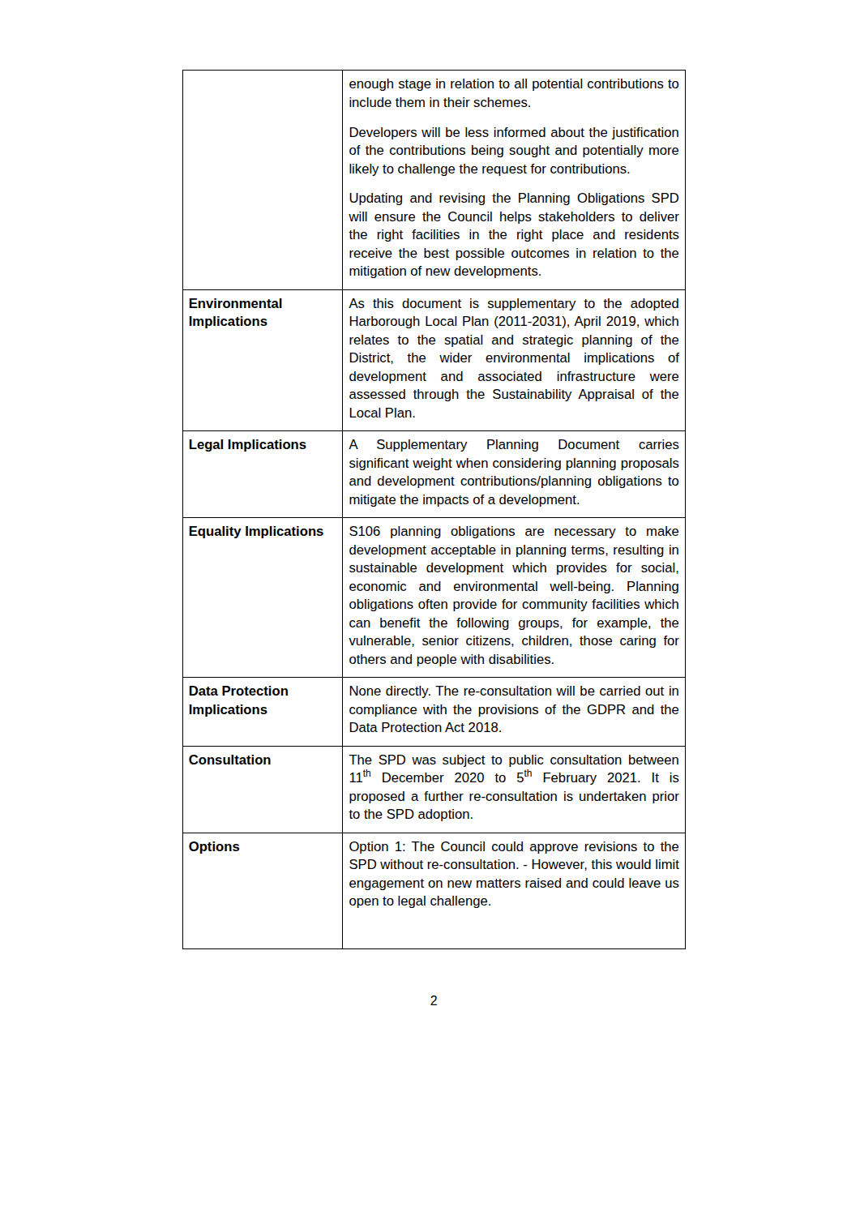| | enough stage in relation to all potential contributions to include them in their schemes. Developers will be less informed about the justification of the contributions being sought and potentially more likely to challenge the request for contributions. Updating and revising the Planning Obligations SPD will ensure the Council helps stakeholders to deliver the right facilities in the right place and residents receive the best possible outcomes in relation to the mitigation of new developments. |
| Environmental Implications | As this document is supplementary to the adopted Harborough Local Plan (2011-2031), April 2019, which relates to the spatial and strategic planning of the District, the wider environmental implications of development and associated infrastructure were assessed through the Sustainability Appraisal of the Local Plan. |
| Legal Implications | A Supplementary Planning Document carries significant weight when considering planning proposals and development contributions/planning obligations to mitigate the impacts of a development. |
| Equality Implications | S106 planning obligations are necessary to make development acceptable in planning terms, resulting in sustainable development which provides for social, economic and environmental well-being. Planning obligations often provide for community facilities which can benefit the following groups, for example, the vulnerable, senior citizens, children, those caring for others and people with disabilities. |
| Data Protection Implications | None directly. The re-consultation will be carried out in compliance with the provisions of the GDPR and the Data Protection Act 2018. |
| Consultation | The SPD was subject to public consultation between 11 th December 2020 to 5 th February 2021. It is proposed a further re-consultation is undertaken prior to the SPD adoption. |
| Options | Option 1: The Council could approve revisions to the SPD without re-consultation. - However, this would limit engagement on new matters raised and could leave us open to legal challenge. |
2